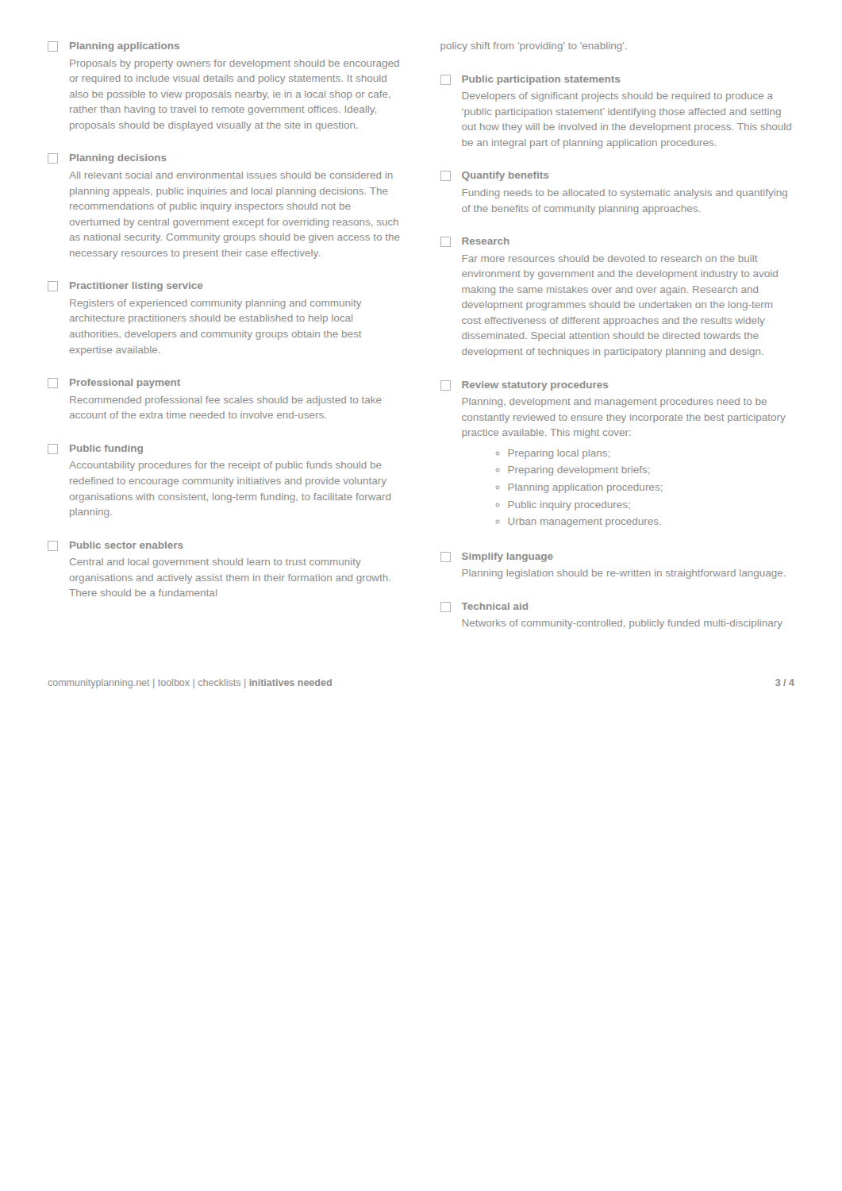Planning applications
Proposals by property owners for development should be encouraged or required to include visual details and policy statements. It should also be possible to view proposals nearby, ie in a local shop or cafe, rather than having to travel to remote government offices. Ideally, proposals should be displayed visually at the site in question.
Planning decisions
All relevant social and environmental issues should be considered in planning appeals, public inquiries and local planning decisions. The recommendations of public inquiry inspectors should not be overturned by central government except for overriding reasons, such as national security. Community groups should be given access to the necessary resources to present their case effectively.
Practitioner listing service
Registers of experienced community planning and community architecture practitioners should be established to help local authorities, developers and community groups obtain the best expertise available.
Professional payment
Recommended professional fee scales should be adjusted to take account of the extra time needed to involve end-users.
Public funding
Accountability procedures for the receipt of public funds should be redefined to encourage community initiatives and provide voluntary organisations with consistent, long-term funding, to facilitate forward planning.
Public sector enablers
Central and local government should learn to trust community organisations and actively assist them in their formation and growth. There should be a fundamental
policy shift from 'providing' to 'enabling'.
Public participation statements
Developers of significant projects should be required to produce a ‘public participation statement’ identifying those affected and setting out how they will be involved in the development process. This should be an integral part of planning application procedures.
Quantify benefits
Funding needs to be allocated to systematic analysis and quantifying of the benefits of community planning approaches.
Research
Far more resources should be devoted to research on the built environment by government and the development industry to avoid making the same mistakes over and over again. Research and development programmes should be undertaken on the long-term cost effectiveness of different approaches and the results widely disseminated. Special attention should be directed towards the development of techniques in participatory planning and design.
Review statutory procedures
Planning, development and management procedures need to be constantly reviewed to ensure they incorporate the best participatory practice available. This might cover:
Preparing local plans;
Preparing development briefs;
Planning application procedures;
Public inquiry procedures;
Urban management procedures.
Simplify language
Planning legislation should be re-written in straightforward language.
Technical aid
Networks of community-controlled, publicly funded multi-disciplinary
communityplanning.net | toolbox | checklists | initiatives needed
3 / 4